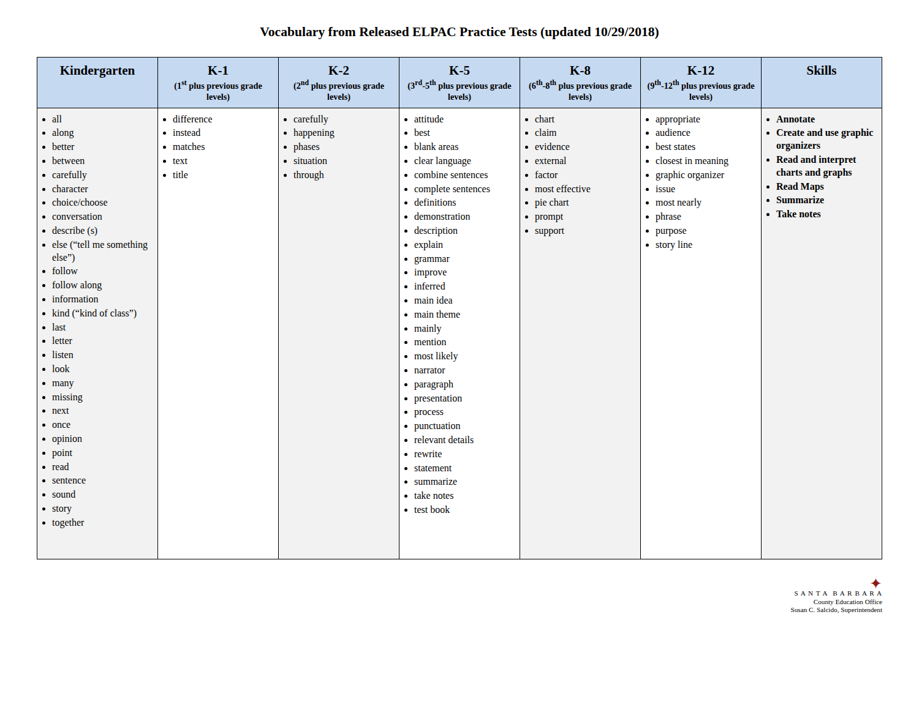Vocabulary from Released ELPAC Practice Tests (updated 10/29/2018)
| Kindergarten | K-1 (1 st plus previous grade levels) | K-2 (2 nd plus previous grade levels) | K-5 (3 rd -5 th plus previous grade levels) | K-8 (6 th -8 th plus previous grade levels) | K-12 (9 th -12 th plus previous grade levels) | Skills |
| --- | --- | --- | --- | --- | --- | --- |
| all along better between carefully character choice/choose conversation describe (s) else (“tell me something else”) follow follow along information kind (“kind of class”) last letter listen look many missing next once opinion point read sentence sound story together | difference instead matches text title | carefully happening phases situation through | attitude best blank areas clear language combine sentences complete sentences definitions demonstration description explain grammar improve inferred main idea main theme mainly mention most likely narrator paragraph presentation process punctuation relevant details rewrite statement summarize take notes test book | chart claim evidence external factor most effective pie chart prompt support | appropriate audience best states closest in meaning graphic organizer issue most nearly phrase purpose story line | Annotate Create and use graphic organizers Read and interpret charts and graphs Read Maps Summarize Take notes |
✦ S A N T A B A R B A R A
County Education Office
Susan C. Salcido, Superintendent